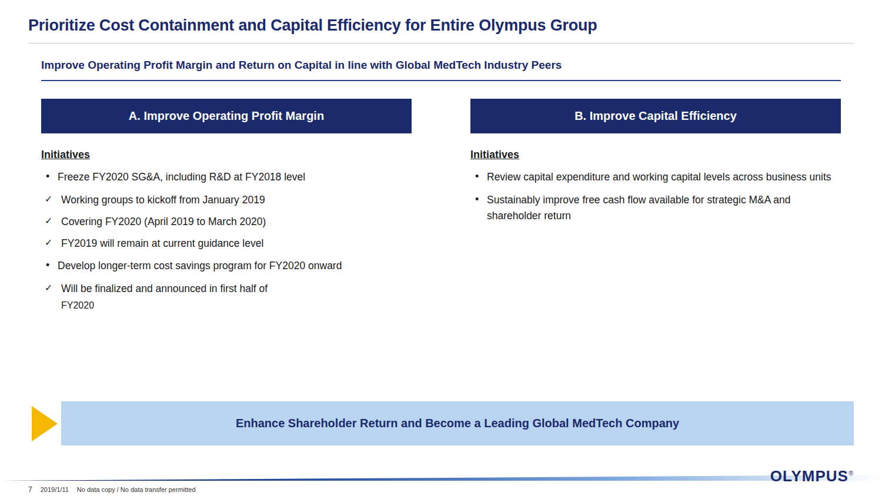Prioritize Cost Containment and Capital Efficiency for Entire Olympus Group
Improve Operating Profit Margin and Return on Capital in line with Global MedTech Industry Peers
A. Improve Operating Profit Margin
Initiatives
Freeze FY2020 SG&A, including R&D at FY2018 level
Working groups to kickoff from January 2019
Covering FY2020 (April 2019 to March 2020)
FY2019 will remain at current guidance level
Develop longer-term cost savings program for FY2020 onward
Will be finalized and announced in first half of
FY2020
B. Improve Capital Efficiency
Initiatives
Review capital expenditure and working capital levels across business units
Sustainably improve free cash flow available for strategic M&A and shareholder return
Enhance Shareholder Return and Become a Leading Global MedTech Company
7 2019/1/11 No data copy / No data transfer permitted
OLYMPUS®